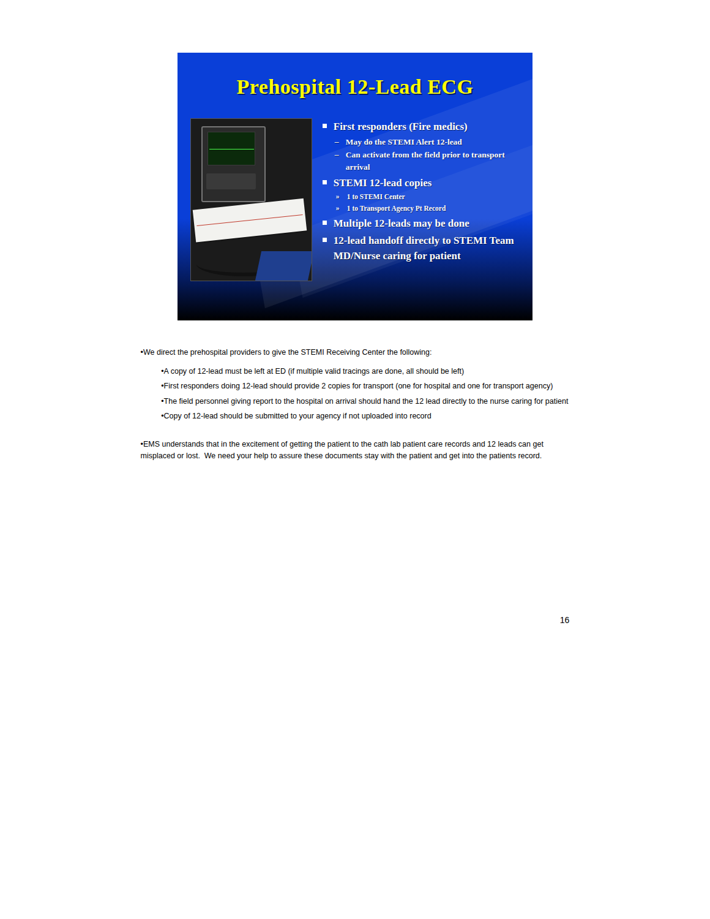Prehospital 12-Lead ECG
First responders (Fire medics)
May do the STEMI Alert 12-lead
Can activate from the field prior to transport arrival
STEMI 12-lead copies
1 to STEMI Center
1 to Transport Agency Pt Record
Multiple 12-leads may be done
12-lead handoff directly to STEMI Team MD/Nurse caring for patient
•We direct the prehospital providers to give the STEMI Receiving Center the following:
•A copy of 12-lead must be left at ED (if multiple valid tracings are done, all should be left)
•First responders doing 12-lead should provide 2 copies for transport (one for hospital and one for transport agency)
•The field personnel giving report to the hospital on arrival should hand the 12 lead directly to the nurse caring for patient
•Copy of 12-lead should be submitted to your agency if not uploaded into record
•EMS understands that in the excitement of getting the patient to the cath lab patient care records and 12 leads can get misplaced or lost. We need your help to assure these documents stay with the patient and get into the patients record.
16